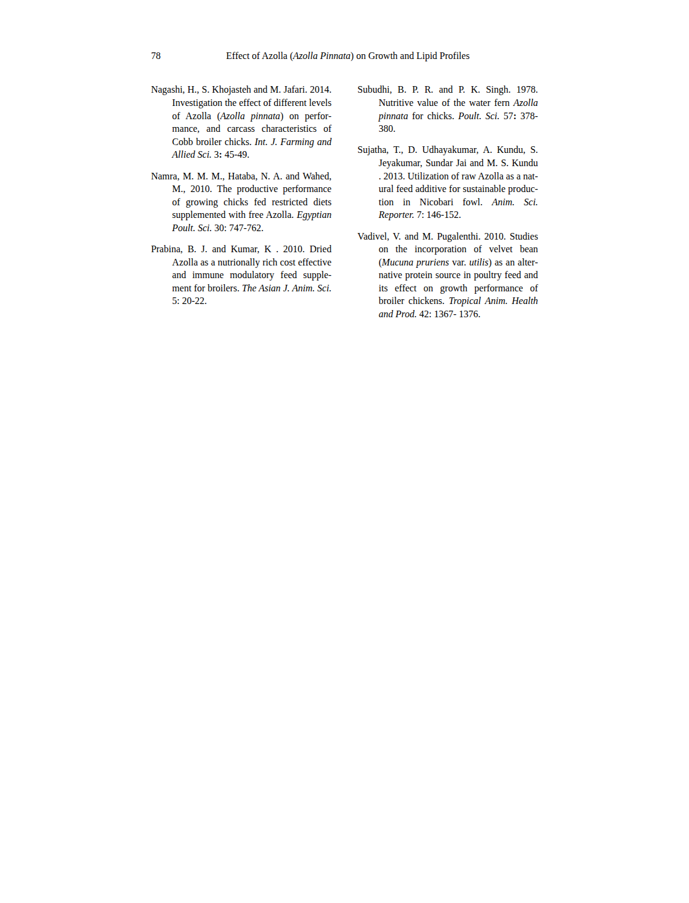78
Effect of Azolla (Azolla Pinnata) on Growth and Lipid Profiles
Nagashi, H., S. Khojasteh and M. Jafari. 2014. Investigation the effect of different levels of Azolla (Azolla pinnata) on performance, and carcass characteristics of Cobb broiler chicks. Int. J. Farming and Allied Sci. 3: 45-49.
Namra, M. M. M., Hataba, N. A. and Wahed, M., 2010. The productive performance of growing chicks fed restricted diets supplemented with free Azolla. Egyptian Poult. Sci. 30: 747-762.
Prabina, B. J. and Kumar, K . 2010. Dried Azolla as a nutrionally rich cost effective and immune modulatory feed supplement for broilers. The Asian J. Anim. Sci. 5: 20-22.
Subudhi, B. P. R. and P. K. Singh. 1978. Nutritive value of the water fern Azolla pinnata for chicks. Poult. Sci. 57: 378-380.
Sujatha, T., D. Udhayakumar, A. Kundu, S. Jeyakumar, Sundar Jai and M. S. Kundu . 2013. Utilization of raw Azolla as a natural feed additive for sustainable production in Nicobari fowl. Anim. Sci. Reporter. 7: 146-152.
Vadivel, V. and M. Pugalenthi. 2010. Studies on the incorporation of velvet bean (Mucuna pruriens var. utilis) as an alternative protein source in poultry feed and its effect on growth performance of broiler chickens. Tropical Anim. Health and Prod. 42: 1367- 1376.